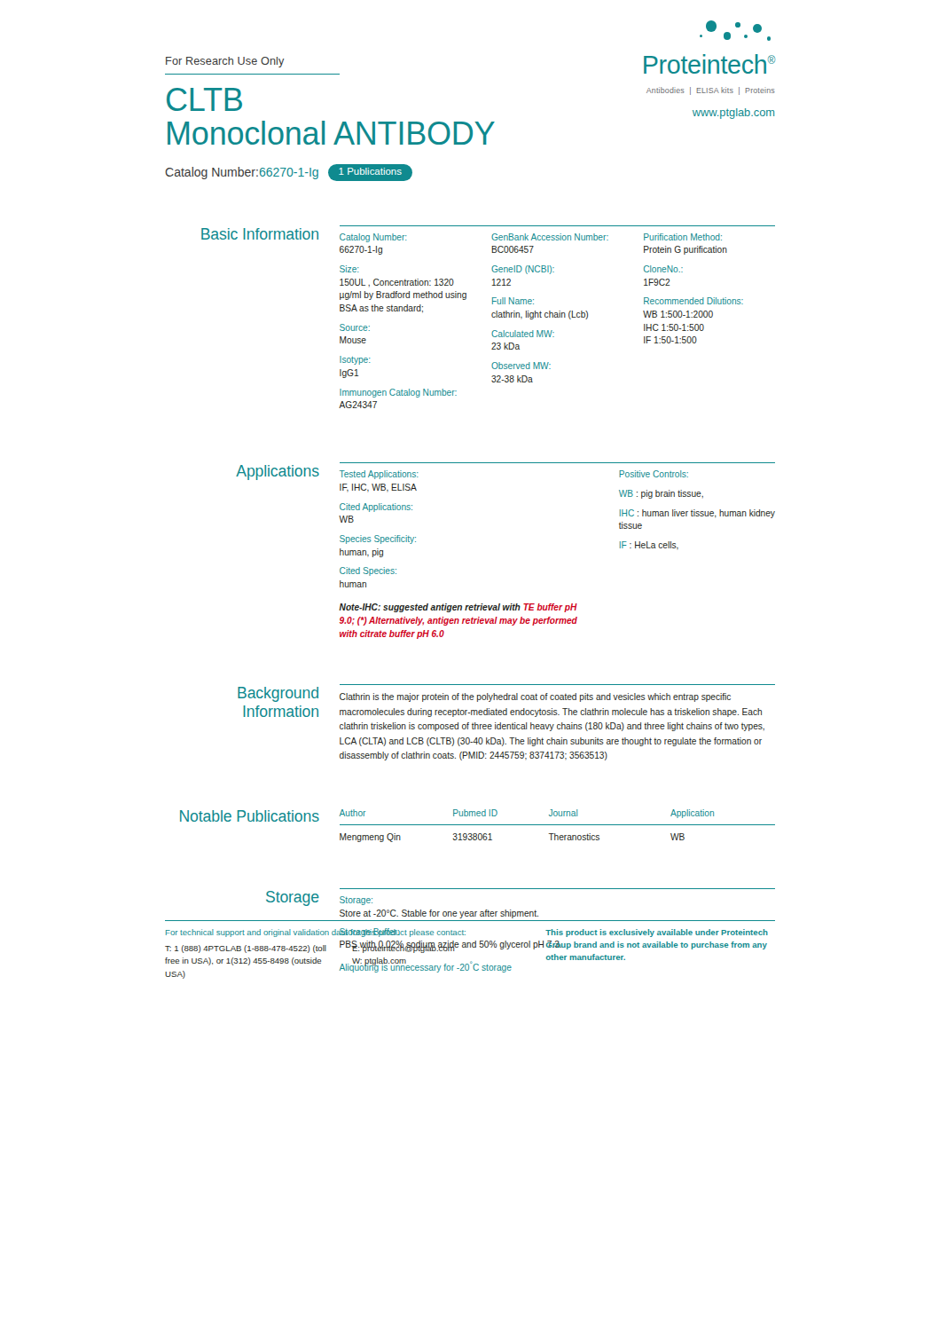Proteintech®
Antibodies | ELISA kits | Proteins
www.ptglab.com
For Research Use Only
CLTBMonoclonal ANTIBODY
Catalog Number: 66270-1-Ig 1 Publications
Basic Information
Catalog Number:
66270-1-Ig
Size:
150UL , Concentration: 1320 µg/ml by Bradford method using BSA as the standard;
Source:
Mouse
Isotype:
IgG1
Immunogen Catalog Number:
AG24347
GenBank Accession Number:
BC006457
GeneID (NCBI):
1212
Full Name:
clathrin, light chain (Lcb)
Calculated MW:
23 kDa
Observed MW:
32-38 kDa
Purification Method:
Protein G purification
CloneNo.:
1F9C2
Recommended Dilutions:
WB 1:500-1:2000
IHC 1:50-1:500
IF 1:50-1:500
Applications
Tested Applications:
IF, IHC, WB, ELISA
Cited Applications:
WB
Species Specificity:
human, pig
Cited Species:
human
Note-IHC: suggested antigen retrieval with TE buffer pH 9.0; (*) Alternatively, antigen retrieval may be performed with citrate buffer pH 6.0
Positive Controls:
WB : pig brain tissue,
IHC : human liver tissue, human kidney tissue
IF : HeLa cells,
Background Information
Clathrin is the major protein of the polyhedral coat of coated pits and vesicles which entrap specific macromolecules during receptor-mediated endocytosis. The clathrin molecule has a triskelion shape. Each clathrin triskelion is composed of three identical heavy chains (180 kDa) and three light chains of two types, LCA (CLTA) and LCB (CLTB) (30-40 kDa). The light chain subunits are thought to regulate the formation or disassembly of clathrin coats. (PMID: 2445759; 8374173; 3563513)
Notable Publications
| Author | Pubmed ID | Journal | Application |
| --- | --- | --- | --- |
| Mengmeng Qin | 31938061 | Theranostics | WB |
Storage
Storage:
Store at -20°C. Stable for one year after shipment.
Storage Buffer:
PBS with 0.02% sodium azide and 50% glycerol pH 7.3.
Aliquoting is unnecessary for -20°C storage
For technical support and original validation data for this product please contact:
T: 1 (888) 4PTGLAB (1-888-478-4522) (toll free in USA), or 1(312) 455-8498 (outside USA)
E: proteintech@ptglab.com
W: ptglab.com
This product is exclusively available under Proteintech Group brand and is not available to purchase from any other manufacturer.